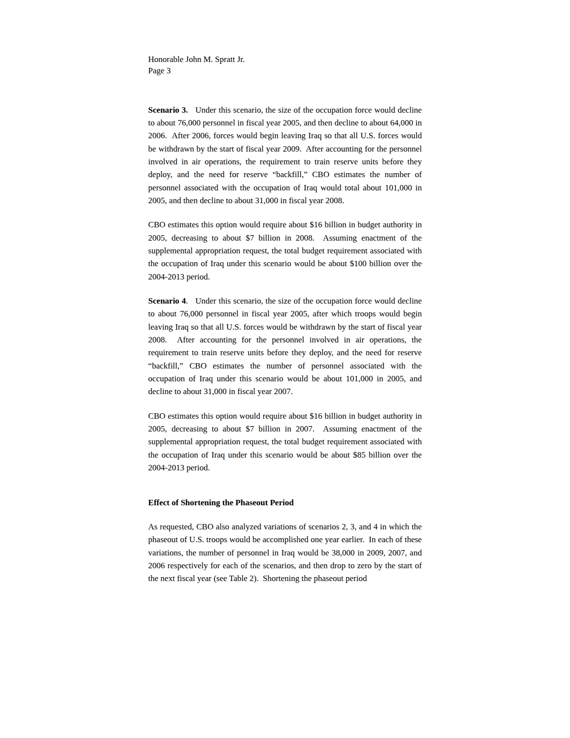Honorable John M. Spratt Jr.
Page 3
Scenario 3. Under this scenario, the size of the occupation force would decline to about 76,000 personnel in fiscal year 2005, and then decline to about 64,000 in 2006. After 2006, forces would begin leaving Iraq so that all U.S. forces would be withdrawn by the start of fiscal year 2009. After accounting for the personnel involved in air operations, the requirement to train reserve units before they deploy, and the need for reserve “backfill,” CBO estimates the number of personnel associated with the occupation of Iraq would total about 101,000 in 2005, and then decline to about 31,000 in fiscal year 2008.
CBO estimates this option would require about $16 billion in budget authority in 2005, decreasing to about $7 billion in 2008. Assuming enactment of the supplemental appropriation request, the total budget requirement associated with the occupation of Iraq under this scenario would be about $100 billion over the 2004-2013 period.
Scenario 4. Under this scenario, the size of the occupation force would decline to about 76,000 personnel in fiscal year 2005, after which troops would begin leaving Iraq so that all U.S. forces would be withdrawn by the start of fiscal year 2008. After accounting for the personnel involved in air operations, the requirement to train reserve units before they deploy, and the need for reserve “backfill,” CBO estimates the number of personnel associated with the occupation of Iraq under this scenario would be about 101,000 in 2005, and decline to about 31,000 in fiscal year 2007.
CBO estimates this option would require about $16 billion in budget authority in 2005, decreasing to about $7 billion in 2007. Assuming enactment of the supplemental appropriation request, the total budget requirement associated with the occupation of Iraq under this scenario would be about $85 billion over the 2004-2013 period.
Effect of Shortening the Phaseout Period
As requested, CBO also analyzed variations of scenarios 2, 3, and 4 in which the phaseout of U.S. troops would be accomplished one year earlier. In each of these variations, the number of personnel in Iraq would be 38,000 in 2009, 2007, and 2006 respectively for each of the scenarios, and then drop to zero by the start of the next fiscal year (see Table 2). Shortening the phaseout period